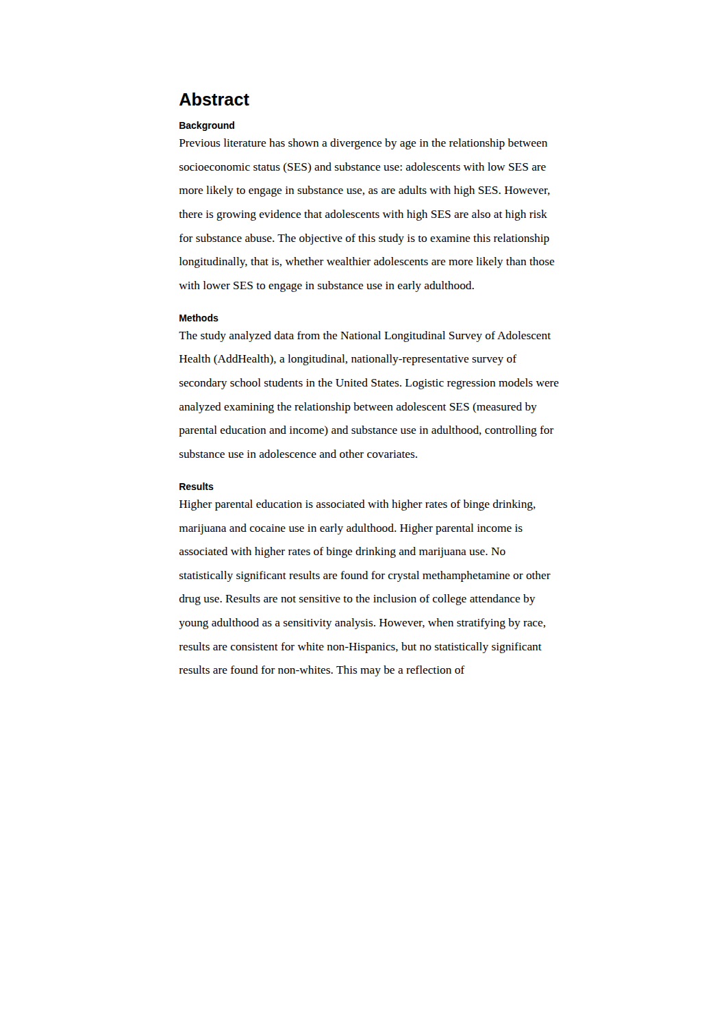Abstract
Background
Previous literature has shown a divergence by age in the relationship between socioeconomic status (SES) and substance use: adolescents with low SES are more likely to engage in substance use, as are adults with high SES. However, there is growing evidence that adolescents with high SES are also at high risk for substance abuse. The objective of this study is to examine this relationship longitudinally, that is, whether wealthier adolescents are more likely than those with lower SES to engage in substance use in early adulthood.
Methods
The study analyzed data from the National Longitudinal Survey of Adolescent Health (AddHealth), a longitudinal, nationally-representative survey of secondary school students in the United States. Logistic regression models were analyzed examining the relationship between adolescent SES (measured by parental education and income) and substance use in adulthood, controlling for substance use in adolescence and other covariates.
Results
Higher parental education is associated with higher rates of binge drinking, marijuana and cocaine use in early adulthood. Higher parental income is associated with higher rates of binge drinking and marijuana use. No statistically significant results are found for crystal methamphetamine or other drug use. Results are not sensitive to the inclusion of college attendance by young adulthood as a sensitivity analysis. However, when stratifying by race, results are consistent for white non-Hispanics, but no statistically significant results are found for non-whites. This may be a reflection of